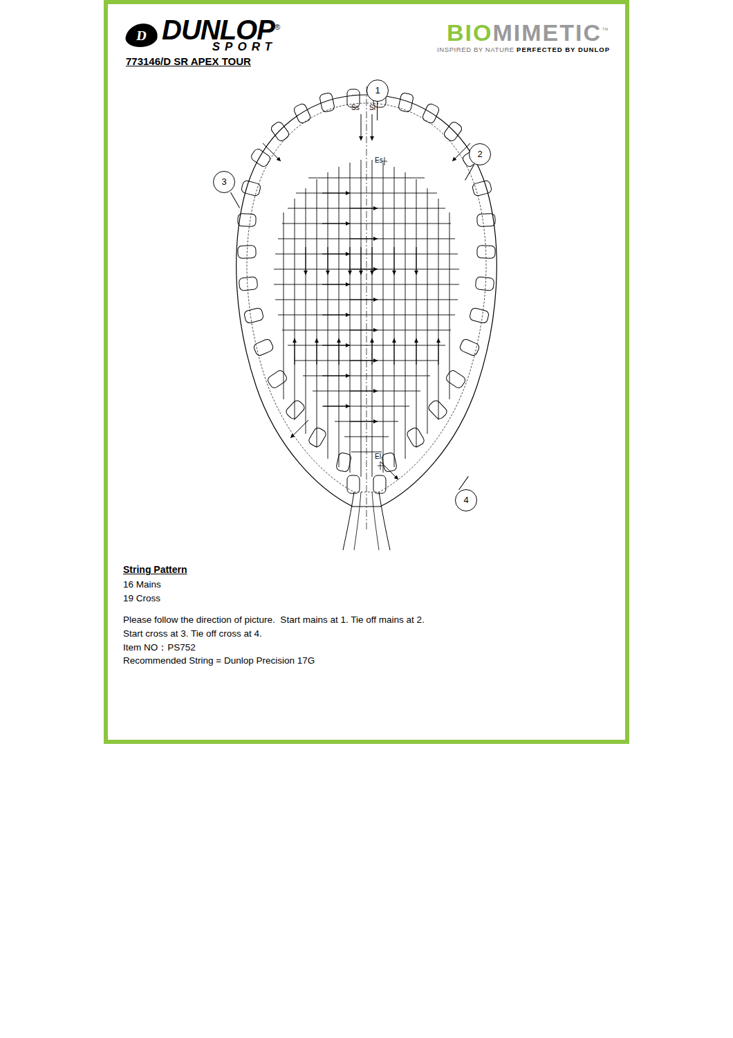DUNLOP®
SPORT
773146/D SR APEX TOUR
BIO MIMETIC™
INSPIRED BY NATURE PERFECTED BY DUNLOP
1
2
3
4
Ss Sl Es El
String Pattern
16 Mains
19 Cross
Please follow the direction of picture. Start mains at 1. Tie off mains at 2.
Start cross at 3. Tie off cross at 4.
Item NO：PS752
Recommended String = Dunlop Precision 17G